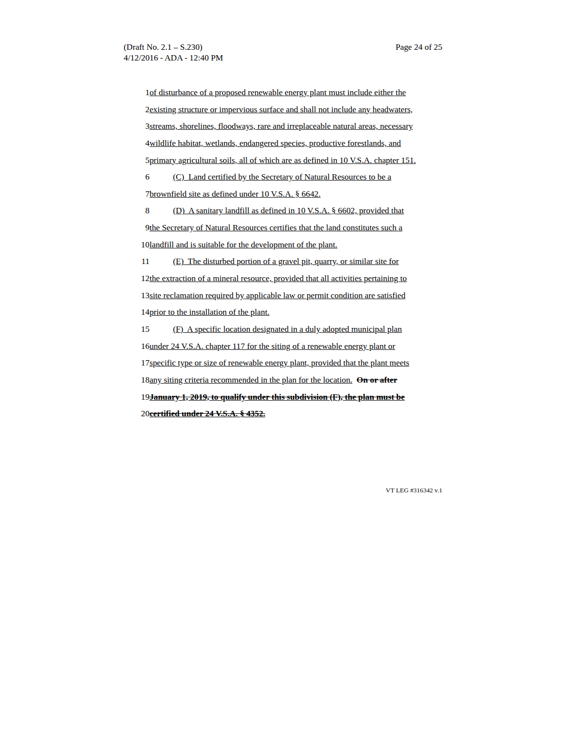(Draft No. 2.1 – S.230)
4/12/2016 - ADA - 12:40 PM
Page 24 of 25
| 1 | of disturbance of a proposed renewable energy plant must include either the |
| 2 | existing structure or impervious surface and shall not include any headwaters, |
| 3 | streams, shorelines, floodways, rare and irreplaceable natural areas, necessary |
| 4 | wildlife habitat, wetlands, endangered species, productive forestlands, and |
| 5 | primary agricultural soils, all of which are as defined in 10 V.S.A. chapter 151. |
| 6 | (C) Land certified by the Secretary of Natural Resources to be a |
| 7 | brownfield site as defined under 10 V.S.A. § 6642. |
| 8 | (D) A sanitary landfill as defined in 10 V.S.A. § 6602, provided that |
| 9 | the Secretary of Natural Resources certifies that the land constitutes such a |
| 10 | landfill and is suitable for the development of the plant. |
| 11 | (E) The disturbed portion of a gravel pit, quarry, or similar site for |
| 12 | the extraction of a mineral resource, provided that all activities pertaining to |
| 13 | site reclamation required by applicable law or permit condition are satisfied |
| 14 | prior to the installation of the plant. |
| 15 | (F) A specific location designated in a duly adopted municipal plan |
| 16 | under 24 V.S.A. chapter 117 for the siting of a renewable energy plant or |
| 17 | specific type or size of renewable energy plant, provided that the plant meets |
| 18 | any siting criteria recommended in the plan for the location. On or after |
| 19 | January 1, 2019, to qualify under this subdivision (F), the plan must be |
| 20 | certified under 24 V.S.A. § 4352. |
VT LEG #316342 v.1